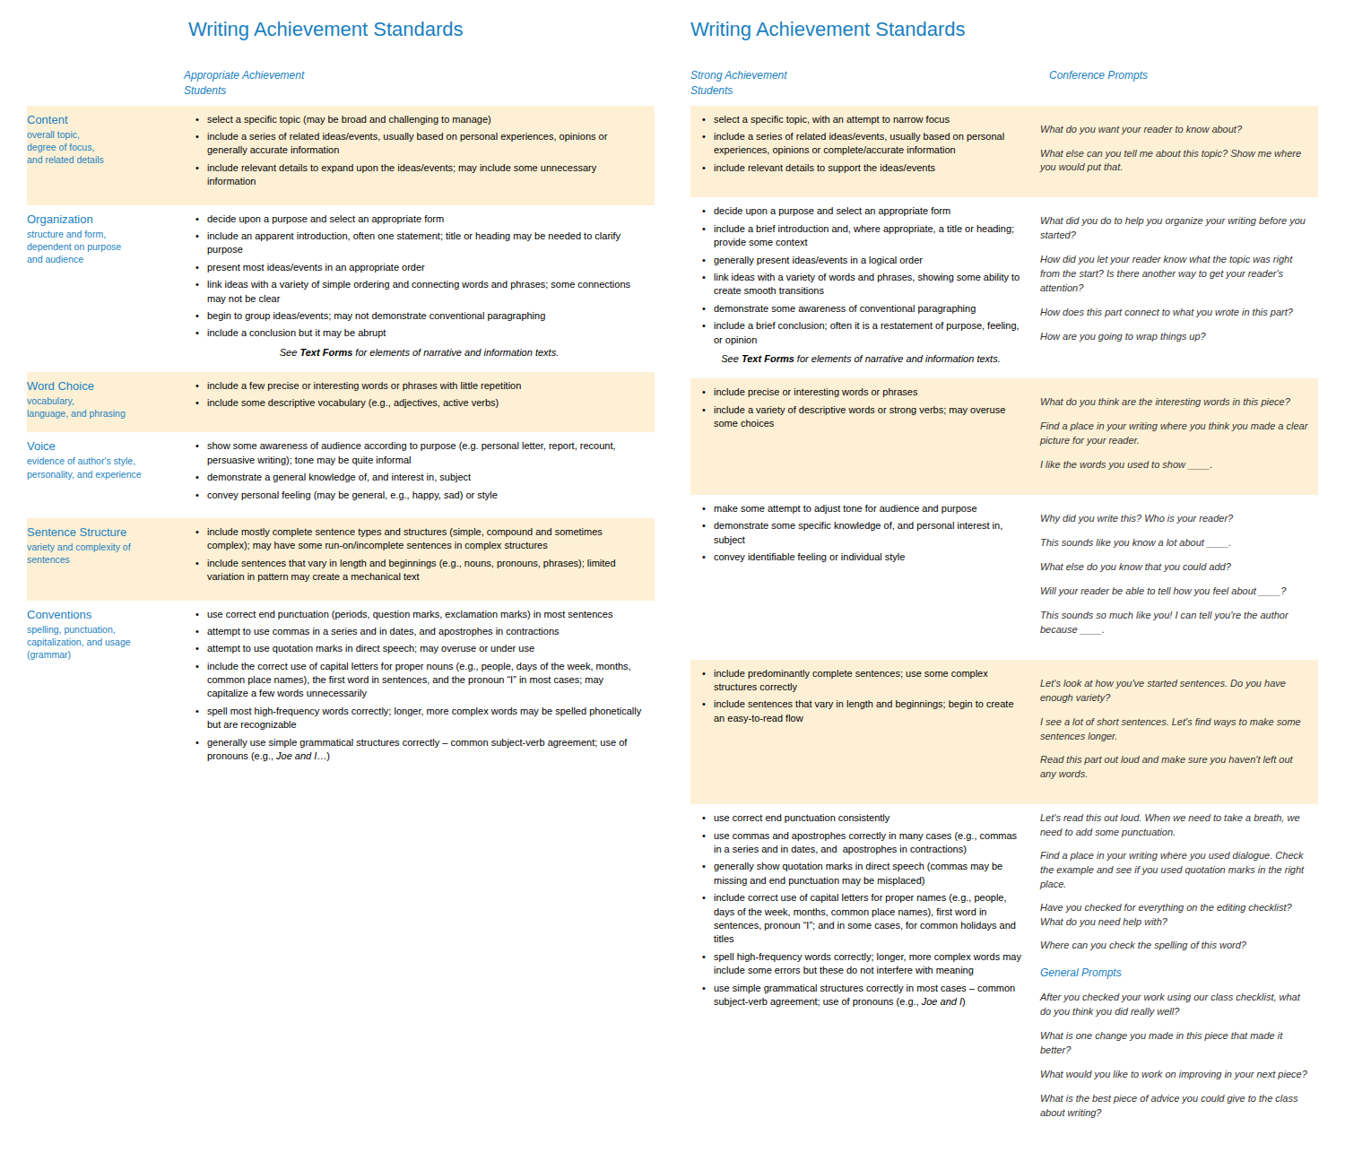Writing Achievement Standards
Appropriate Achievement
Students
| Content overall topic, degree of focus, and related details | select a specific topic (may be broad and challenging to manage) include a series of related ideas/events, usually based on personal experiences, opinions or generally accurate information include relevant details to expand upon the ideas/events; may include some unnecessary information |
| Organization structure and form, dependent on purpose and audience | decide upon a purpose and select an appropriate form include an apparent introduction, often one statement; title or heading may be needed to clarify purpose present most ideas/events in an appropriate order link ideas with a variety of simple ordering and connecting words and phrases; some connections may not be clear begin to group ideas/events; may not demonstrate conventional paragraphing include a conclusion but it may be abrupt See Text Forms for elements of narrative and information texts. |
| Word Choice vocabulary, language, and phrasing | include a few precise or interesting words or phrases with little repetition include some descriptive vocabulary (e.g., adjectives, active verbs) |
| Voice evidence of author's style, personality, and experience | show some awareness of audience according to purpose (e.g. personal letter, report, recount, persuasive writing); tone may be quite informal demonstrate a general knowledge of, and interest in, subject convey personal feeling (may be general, e.g., happy, sad) or style |
| Sentence Structure variety and complexity of sentences | include mostly complete sentence types and structures (simple, compound and sometimes complex); may have some run-on/incomplete sentences in complex structures include sentences that vary in length and beginnings (e.g., nouns, pronouns, phrases); limited variation in pattern may create a mechanical text |
| Conventions spelling, punctuation, capitalization, and usage (grammar) | use correct end punctuation (periods, question marks, exclamation marks) in most sentences attempt to use commas in a series and in dates, and apostrophes in contractions attempt to use quotation marks in direct speech; may overuse or under use include the correct use of capital letters for proper nouns (e.g., people, days of the week, months, common place names), the first word in sentences, and the pronoun “I” in most cases; may capitalize a few words unnecessarily spell most high-frequency words correctly; longer, more complex words may be spelled phonetically but are recognizable generally use simple grammatical structures correctly – common subject-verb agreement; use of pronouns (e.g., Joe and I …) |
Writing Achievement Standards
Strong Achievement
Students
Conference Prompts
| select a specific topic, with an attempt to narrow focus include a series of related ideas/events, usually based on personal experiences, opinions or complete/accurate information include relevant details to support the ideas/events | What do you want your reader to know about? What else can you tell me about this topic? Show me where you would put that. |
| decide upon a purpose and select an appropriate form include a brief introduction and, where appropriate, a title or heading; provide some context generally present ideas/events in a logical order link ideas with a variety of words and phrases, showing some ability to create smooth transitions demonstrate some awareness of conventional paragraphing include a brief conclusion; often it is a restatement of purpose, feeling, or opinion See Text Forms for elements of narrative and information texts. | What did you do to help you organize your writing before you started? How did you let your reader know what the topic was right from the start? Is there another way to get your reader's attention? How does this part connect to what you wrote in this part? How are you going to wrap things up? |
| include precise or interesting words or phrases include a variety of descriptive words or strong verbs; may overuse some choices | What do you think are the interesting words in this piece? Find a place in your writing where you think you made a clear picture for your reader. I like the words you used to show ____. |
| make some attempt to adjust tone for audience and purpose demonstrate some specific knowledge of, and personal interest in, subject convey identifiable feeling or individual style | Why did you write this? Who is your reader? This sounds like you know a lot about ____. What else do you know that you could add? Will your reader be able to tell how you feel about ____? This sounds so much like you! I can tell you're the author because ____. |
| include predominantly complete sentences; use some complex structures correctly include sentences that vary in length and beginnings; begin to create an easy-to-read flow | Let's look at how you've started sentences. Do you have enough variety? I see a lot of short sentences. Let's find ways to make some sentences longer. Read this part out loud and make sure you haven't left out any words. |
| use correct end punctuation consistently use commas and apostrophes correctly in many cases (e.g., commas in a series and in dates, and apostrophes in contractions) generally show quotation marks in direct speech (commas may be missing and end punctuation may be misplaced) include correct use of capital letters for proper names (e.g., people, days of the week, months, common place names), first word in sentences, pronoun “I”; and in some cases, for common holidays and titles spell high-frequency words correctly; longer, more complex words may include some errors but these do not interfere with meaning use simple grammatical structures correctly in most cases – common subject-verb agreement; use of pronouns (e.g., Joe and I ) | Let's read this out loud. When we need to take a breath, we need to add some punctuation. Find a place in your writing where you used dialogue. Check the example and see if you used quotation marks in the right place. Have you checked for everything on the editing checklist? What do you need help with? Where can you check the spelling of this word? General Prompts After you checked your work using our class checklist, what do you think you did really well? What is one change you made in this piece that made it better? What would you like to work on improving in your next piece? What is the best piece of advice you could give to the class about writing? |